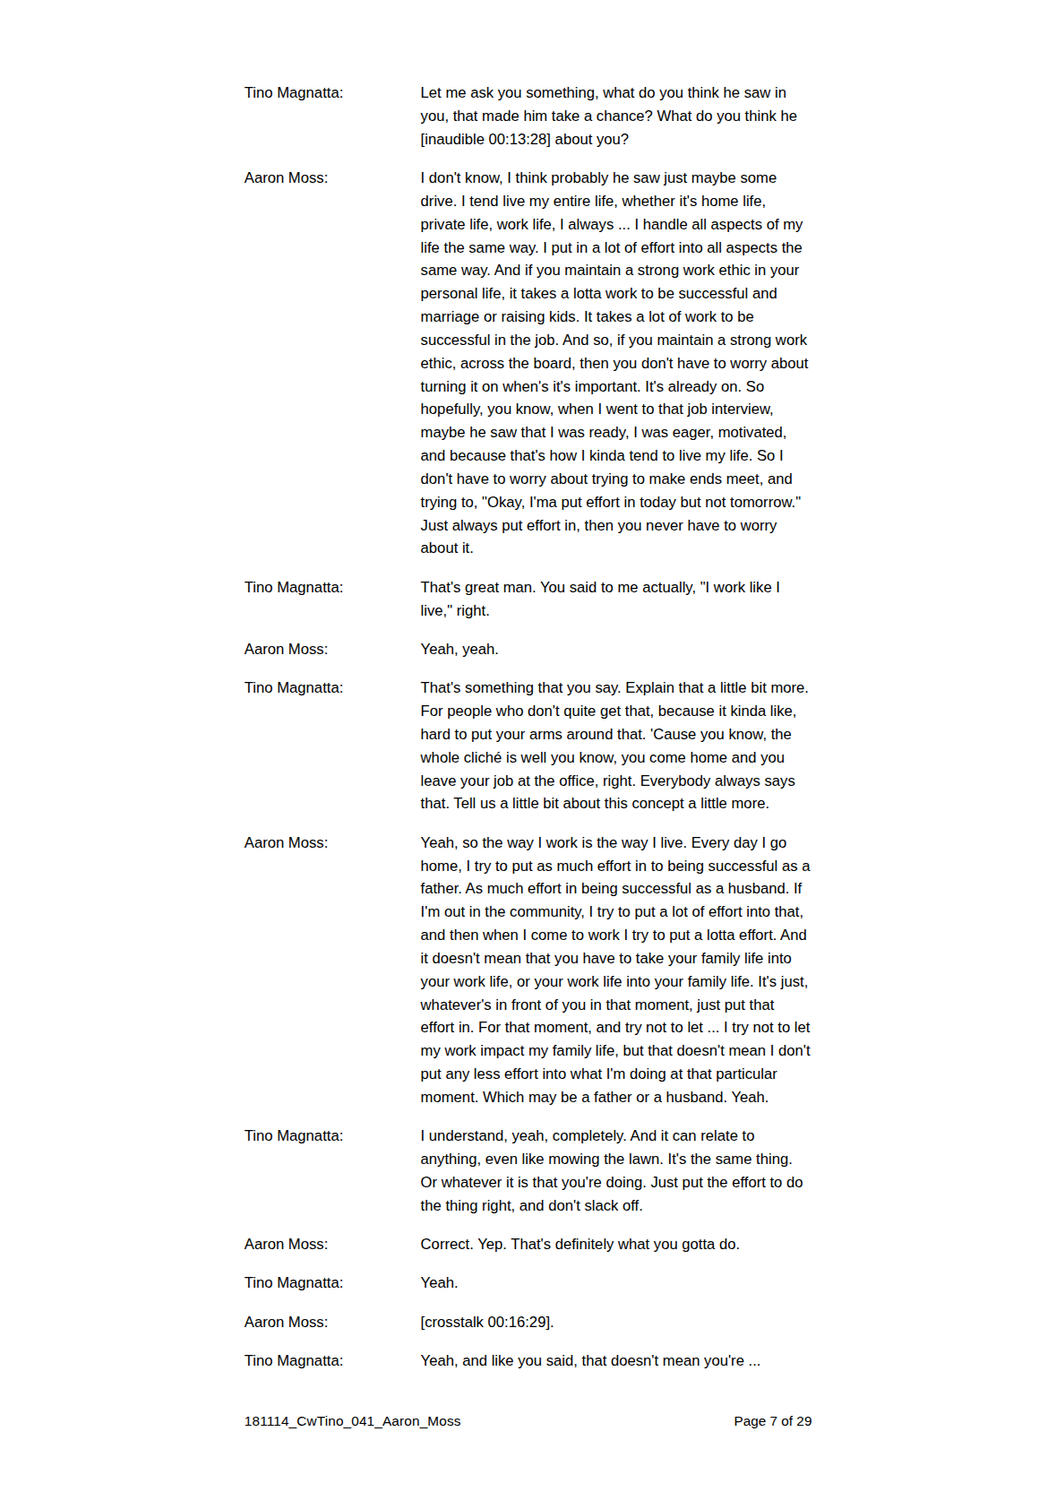| Tino Magnatta: | Let me ask you something, what do you think he saw in you, that made him take a chance? What do you think he [inaudible 00:13:28] about you? |
| Aaron Moss: | I don't know, I think probably he saw just maybe some drive. I tend live my entire life, whether it's home life, private life, work life, I always ... I handle all aspects of my life the same way. I put in a lot of effort into all aspects the same way. And if you maintain a strong work ethic in your personal life, it takes a lotta work to be successful and marriage or raising kids. It takes a lot of work to be successful in the job. And so, if you maintain a strong work ethic, across the board, then you don't have to worry about turning it on when's it's important. It's already on. So hopefully, you know, when I went to that job interview, maybe he saw that I was ready, I was eager, motivated, and because that's how I kinda tend to live my life. So I don't have to worry about trying to make ends meet, and trying to, "Okay, I'ma put effort in today but not tomorrow." Just always put effort in, then you never have to worry about it. |
| Tino Magnatta: | That's great man. You said to me actually, "I work like I live," right. |
| Aaron Moss: | Yeah, yeah. |
| Tino Magnatta: | That's something that you say. Explain that a little bit more. For people who don't quite get that, because it kinda like, hard to put your arms around that. 'Cause you know, the whole cliché is well you know, you come home and you leave your job at the office, right. Everybody always says that. Tell us a little bit about this concept a little more. |
| Aaron Moss: | Yeah, so the way I work is the way I live. Every day I go home, I try to put as much effort in to being successful as a father. As much effort in being successful as a husband. If I'm out in the community, I try to put a lot of effort into that, and then when I come to work I try to put a lotta effort. And it doesn't mean that you have to take your family life into your work life, or your work life into your family life. It's just, whatever's in front of you in that moment, just put that effort in. For that moment, and try not to let ... I try not to let my work impact my family life, but that doesn't mean I don't put any less effort into what I'm doing at that particular moment. Which may be a father or a husband. Yeah. |
| Tino Magnatta: | I understand, yeah, completely. And it can relate to anything, even like mowing the lawn. It's the same thing. Or whatever it is that you're doing. Just put the effort to do the thing right, and don't slack off. |
| Aaron Moss: | Correct. Yep. That's definitely what you gotta do. |
| Tino Magnatta: | Yeah. |
| Aaron Moss: | [crosstalk 00:16:29]. |
| Tino Magnatta: | Yeah, and like you said, that doesn't mean you're ... |
181114_CwTino_041_Aaron_Moss Page 7 of 29